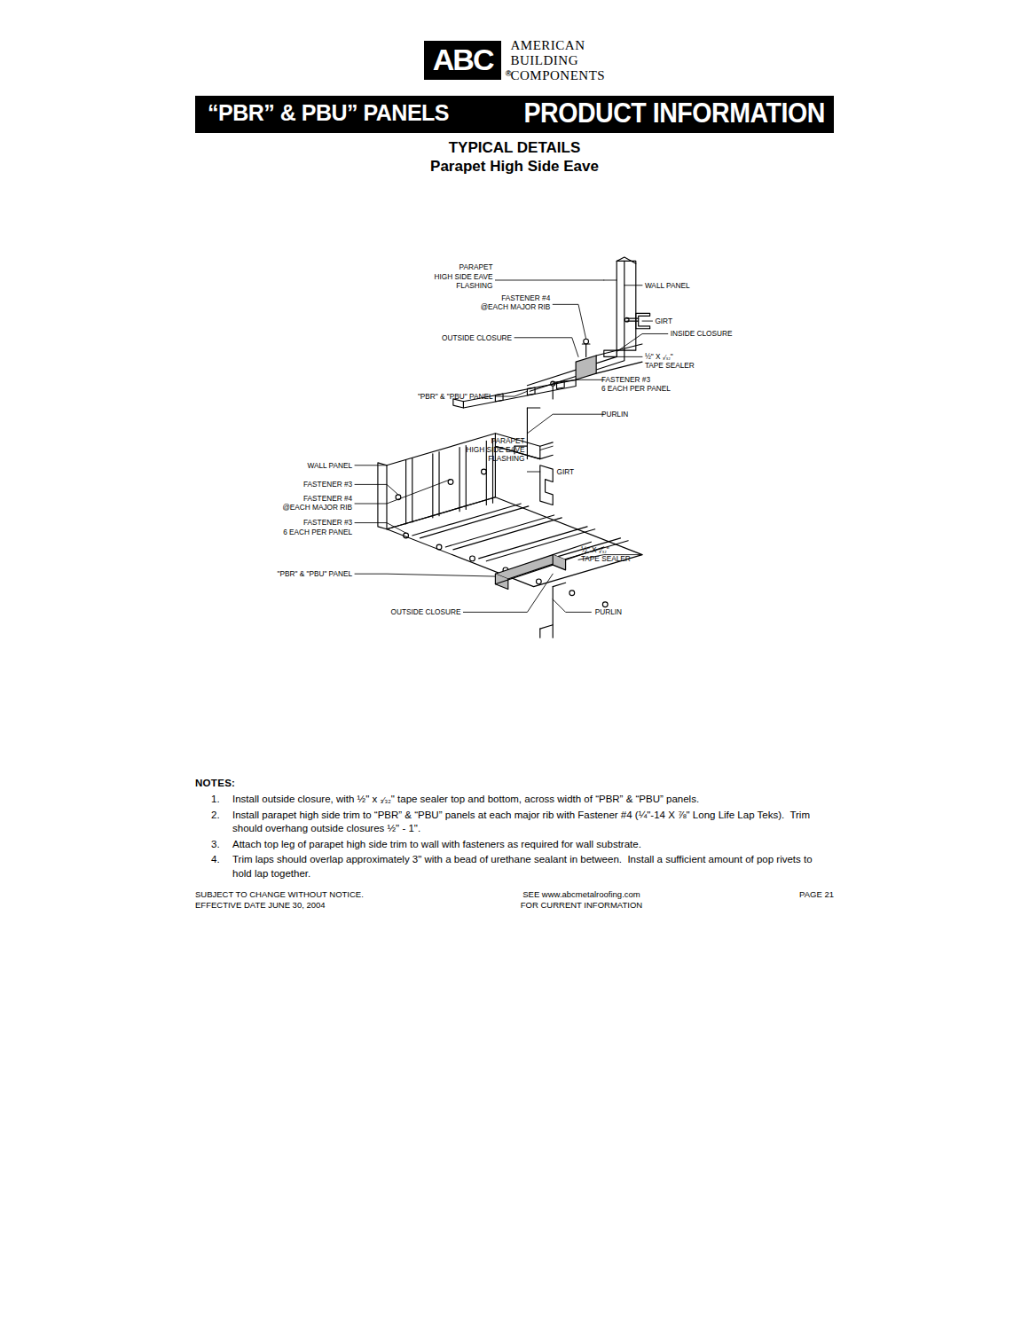ABC®
AMERICAN
BUILDING
COMPONENTS
“PBR” & PBU” PANELS
PRODUCT INFORMATION
TYPICAL DETAILS Parapet High Side Eave
PARAPET HIGH SIDE EAVE FLASHING WALL PANEL FASTENER #4 @EACH MAJOR RIB GIRT OUTSIDE CLOSURE INSIDE CLOSURE ½" X ₃⁄₃₂" TAPE SEALER FASTENER #3 6 EACH PER PANEL "PBR" & "PBU" PANEL PURLIN WALL PANEL FASTENER #3 FASTENER #4 @EACH MAJOR RIB FASTENER #3 6 EACH PER PANEL "PBR" & "PBU" PANEL PARAPET HIGH SIDE EAVE FLASHING GIRT ½" X ₃⁄₃₂" TAPE SEALER OUTSIDE CLOSURE PURLIN
NOTES:
Install outside closure, with ½" x ₃⁄₃₂" tape sealer top and bottom, across width of “PBR” & “PBU” panels.
Install parapet high side trim to “PBR” & “PBU” panels at each major rib with Fastener #4 (¼"-14 X ⅞" Long Life Lap Teks). Trim should overhang outside closures ½" - 1".
Attach top leg of parapet high side trim to wall with fasteners as required for wall substrate.
Trim laps should overlap approximately 3" with a bead of urethane sealant in between. Install a sufficient amount of pop rivets to hold lap together.
SUBJECT TO CHANGE WITHOUT NOTICE.
EFFECTIVE DATE JUNE 30, 2004
SEE www.abcmetalroofing.com
FOR CURRENT INFORMATION
PAGE 21